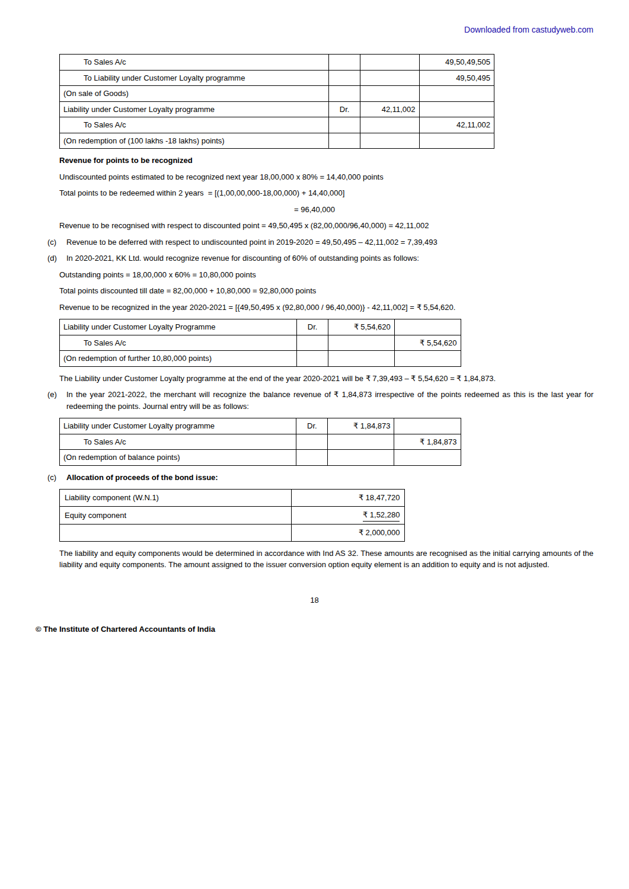Downloaded from castudyweb.com
| To Sales A/c | | | 49,50,49,505 |
| To Liability under Customer Loyalty programme | | | 49,50,495 |
| (On sale of Goods) | | | |
| Liability under Customer Loyalty programme | Dr. | 42,11,002 | |
| To Sales A/c | | | 42,11,002 |
| (On redemption of (100 lakhs -18 lakhs) points) | | | |
Revenue for points to be recognized
Undiscounted points estimated to be recognized next year 18,00,000 x 80% = 14,40,000 points
Total points to be redeemed within 2 years = [(1,00,00,000-18,00,000) + 14,40,000]
= 96,40,000
Revenue to be recognised with respect to discounted point = 49,50,495 x (82,00,000/96,40,000) = 42,11,002
(c)
Revenue to be deferred with respect to undiscounted point in 2019-2020 = 49,50,495 – 42,11,002 = 7,39,493
(d)
In 2020-2021, KK Ltd. would recognize revenue for discounting of 60% of outstanding points as follows:
Outstanding points = 18,00,000 x 60% = 10,80,000 points
Total points discounted till date = 82,00,000 + 10,80,000 = 92,80,000 points
Revenue to be recognized in the year 2020-2021 = [{49,50,495 x (92,80,000 / 96,40,000)} - 42,11,002] = ₹ 5,54,620.
| Liability under Customer Loyalty Programme | Dr. | ₹ 5,54,620 | |
| To Sales A/c | | | ₹ 5,54,620 |
| (On redemption of further 10,80,000 points) | | | |
The Liability under Customer Loyalty programme at the end of the year 2020-2021 will be ₹ 7,39,493 – ₹ 5,54,620 = ₹ 1,84,873.
(e)
In the year 2021-2022, the merchant will recognize the balance revenue of ₹ 1,84,873 irrespective of the points redeemed as this is the last year for redeeming the points. Journal entry will be as follows:
| Liability under Customer Loyalty programme | Dr. | ₹ 1,84,873 | |
| To Sales A/c | | | ₹ 1,84,873 |
| (On redemption of balance points) | | | |
(c)
Allocation of proceeds of the bond issue:
| Liability component (W.N.1) | ₹ 18,47,720 |
| Equity component | ₹ 1,52,280 |
| | ₹ 2,000,000 |
The liability and equity components would be determined in accordance with Ind AS 32. These amounts are recognised as the initial carrying amounts of the liability and equity components. The amount assigned to the issuer conversion option equity element is an addition to equity and is not adjusted.
18
© The Institute of Chartered Accountants of India